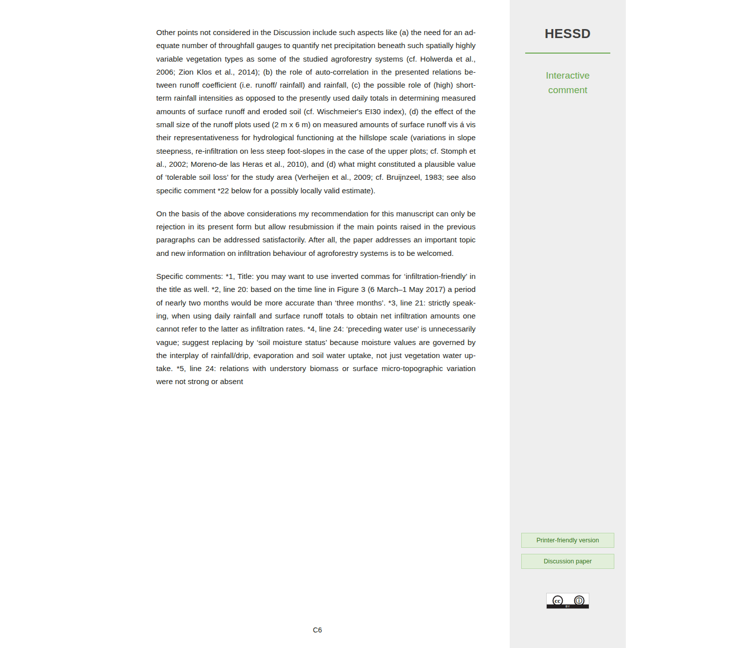HESSD
Interactive
comment
Printer-friendly version Discussion paper
cc
ⓘ
BY
Other points not considered in the Discussion include such aspects like (a) the need for an adequate number of throughfall gauges to quantify net precipitation beneath such spatially highly variable vegetation types as some of the studied agroforestry systems (cf. Holwerda et al., 2006; Zion Klos et al., 2014); (b) the role of auto-correlation in the presented relations between runoff coefficient (i.e. runoff/ rainfall) and rainfall, (c) the possible role of (high) short-term rainfall intensities as opposed to the presently used daily totals in determining measured amounts of surface runoff and eroded soil (cf. Wischmeier's EI30 index), (d) the effect of the small size of the runoff plots used (2 m x 6 m) on measured amounts of surface runoff vis á vis their representativeness for hydrological functioning at the hillslope scale (variations in slope steepness, re-infiltration on less steep foot-slopes in the case of the upper plots; cf. Stomph et al., 2002; Moreno-de las Heras et al., 2010), and (d) what might constituted a plausible value of ‘tolerable soil loss’ for the study area (Verheijen et al., 2009; cf. Bruijnzeel, 1983; see also specific comment *22 below for a possibly locally valid estimate).
On the basis of the above considerations my recommendation for this manuscript can only be rejection in its present form but allow resubmission if the main points raised in the previous paragraphs can be addressed satisfactorily. After all, the paper addresses an important topic and new information on infiltration behaviour of agroforestry systems is to be welcomed.
Specific comments: *1, Title: you may want to use inverted commas for ‘infiltration-friendly’ in the title as well. *2, line 20: based on the time line in Figure 3 (6 March–1 May 2017) a period of nearly two months would be more accurate than ‘three months’. *3, line 21: strictly speaking, when using daily rainfall and surface runoff totals to obtain net infiltration amounts one cannot refer to the latter as infiltration rates. *4, line 24: ‘preceding water use’ is unnecessarily vague; suggest replacing by ‘soil moisture status’ because moisture values are governed by the interplay of rainfall/drip, evaporation and soil water uptake, not just vegetation water uptake. *5, line 24: relations with understory biomass or surface micro-topographic variation were not strong or absent
C6